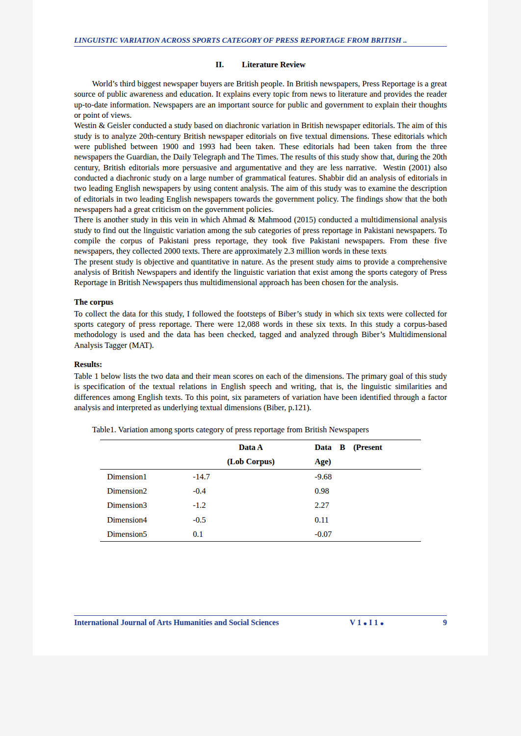LINGUISTIC VARIATION ACROSS SPORTS CATEGORY OF PRESS REPORTAGE FROM BRITISH ..
II. Literature Review
World’s third biggest newspaper buyers are British people. In British newspapers, Press Reportage is a great source of public awareness and education. It explains every topic from news to literature and provides the reader up-to-date information. Newspapers are an important source for public and government to explain their thoughts or point of views.
Westin & Geisler conducted a study based on diachronic variation in British newspaper editorials. The aim of this study is to analyze 20th-century British newspaper editorials on five textual dimensions. These editorials which were published between 1900 and 1993 had been taken. These editorials had been taken from the three newspapers the Guardian, the Daily Telegraph and The Times. The results of this study show that, during the 20th century, British editorials more persuasive and argumentative and they are less narrative. Westin (2001) also conducted a diachronic study on a large number of grammatical features. Shabbir did an analysis of editorials in two leading English newspapers by using content analysis. The aim of this study was to examine the description of editorials in two leading English newspapers towards the government policy. The findings show that the both newspapers had a great criticism on the government policies.
There is another study in this vein in which Ahmad & Mahmood (2015) conducted a multidimensional analysis study to find out the linguistic variation among the sub categories of press reportage in Pakistani newspapers. To compile the corpus of Pakistani press reportage, they took five Pakistani newspapers. From these five newspapers, they collected 2000 texts. There are approximately 2.3 million words in these texts
The present study is objective and quantitative in nature. As the present study aims to provide a comprehensive analysis of British Newspapers and identify the linguistic variation that exist among the sports category of Press Reportage in British Newspapers thus multidimensional approach has been chosen for the analysis.
The corpus
To collect the data for this study, I followed the footsteps of Biber’s study in which six texts were collected for sports category of press reportage. There were 12,088 words in these six texts. In this study a corpus-based methodology is used and the data has been checked, tagged and analyzed through Biber’s Multidimensional Analysis Tagger (MAT).
Results:
Table 1 below lists the two data and their mean scores on each of the dimensions. The primary goal of this study is specification of the textual relations in English speech and writing, that is, the linguistic similarities and differences among English texts. To this point, six parameters of variation have been identified through a factor analysis and interpreted as underlying textual dimensions (Biber, p.121).
Table1. Variation among sports category of press reportage from British Newspapers
| | Data A | Data B (Present |
| --- | --- | --- |
| | (Lob Corpus) | Age) |
| Dimension1 | -14.7 | -9.68 |
| Dimension2 | -0.4 | 0.98 |
| Dimension3 | -1.2 | 2.27 |
| Dimension4 | -0.5 | 0.11 |
| Dimension5 | 0.1 | -0.07 |
International Journal of Arts Humanities and Social Sciences V 1 ● I 1 ● 9